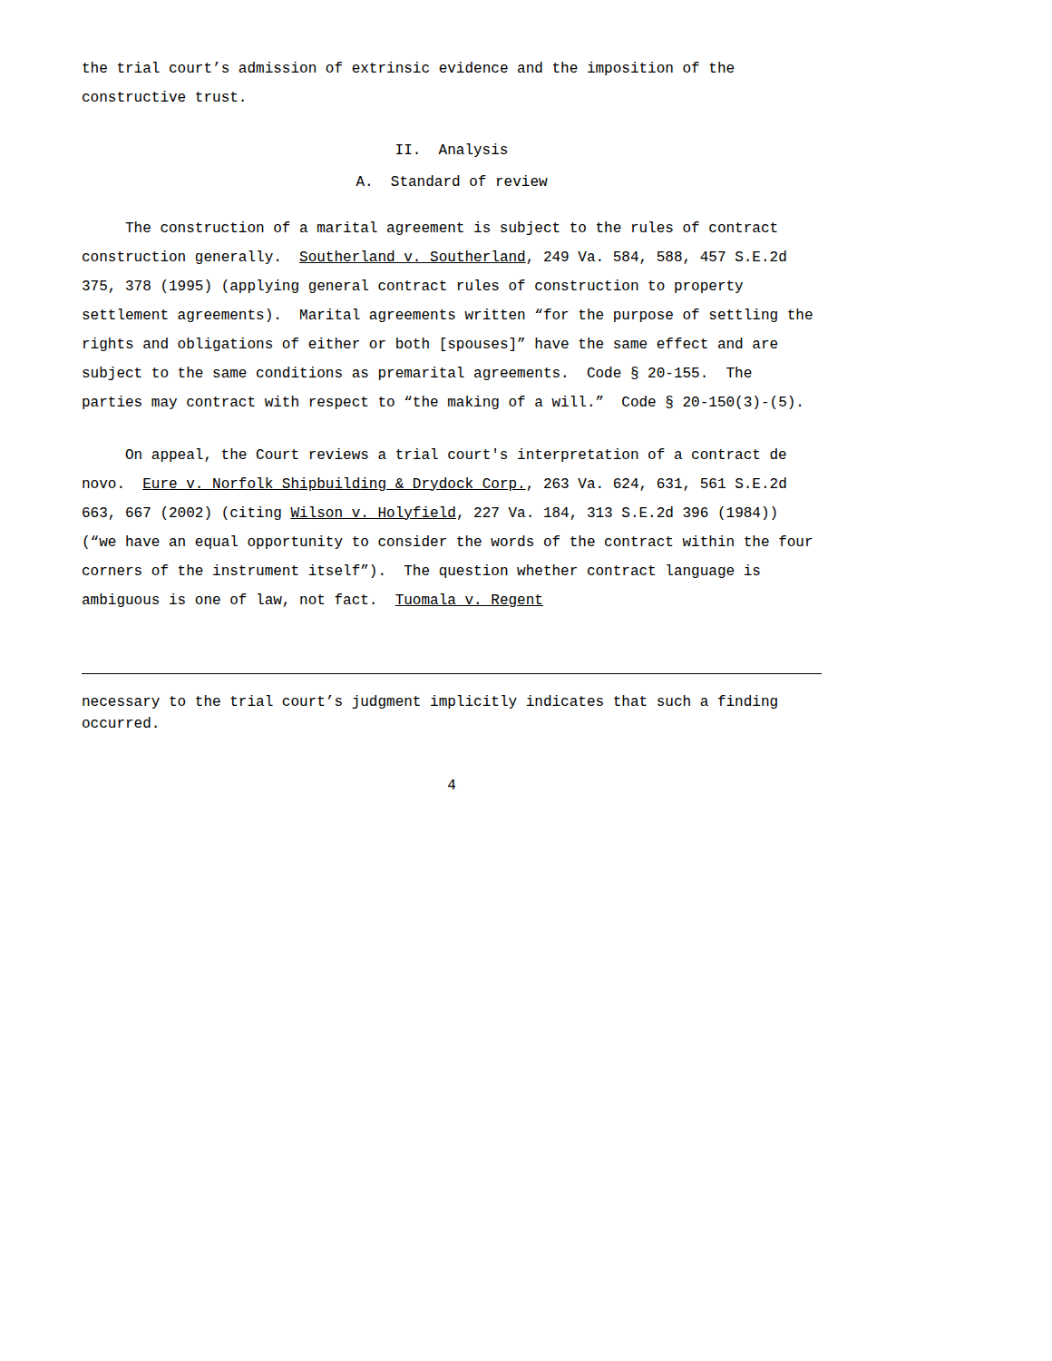the trial court’s admission of extrinsic evidence and the imposition of the constructive trust.
II. Analysis
A. Standard of review
The construction of a marital agreement is subject to the rules of contract construction generally. Southerland v. Southerland, 249 Va. 584, 588, 457 S.E.2d 375, 378 (1995) (applying general contract rules of construction to property settlement agreements). Marital agreements written “for the purpose of settling the rights and obligations of either or both [spouses]” have the same effect and are subject to the same conditions as premarital agreements. Code § 20-155. The parties may contract with respect to “the making of a will.” Code § 20-150(3)-(5).
On appeal, the Court reviews a trial court's interpretation of a contract de novo. Eure v. Norfolk Shipbuilding & Drydock Corp., 263 Va. 624, 631, 561 S.E.2d 663, 667 (2002) (citing Wilson v. Holyfield, 227 Va. 184, 313 S.E.2d 396 (1984)) (“we have an equal opportunity to consider the words of the contract within the four corners of the instrument itself”). The question whether contract language is ambiguous is one of law, not fact. Tuomala v. Regent
necessary to the trial court’s judgment implicitly indicates that such a finding occurred.
4